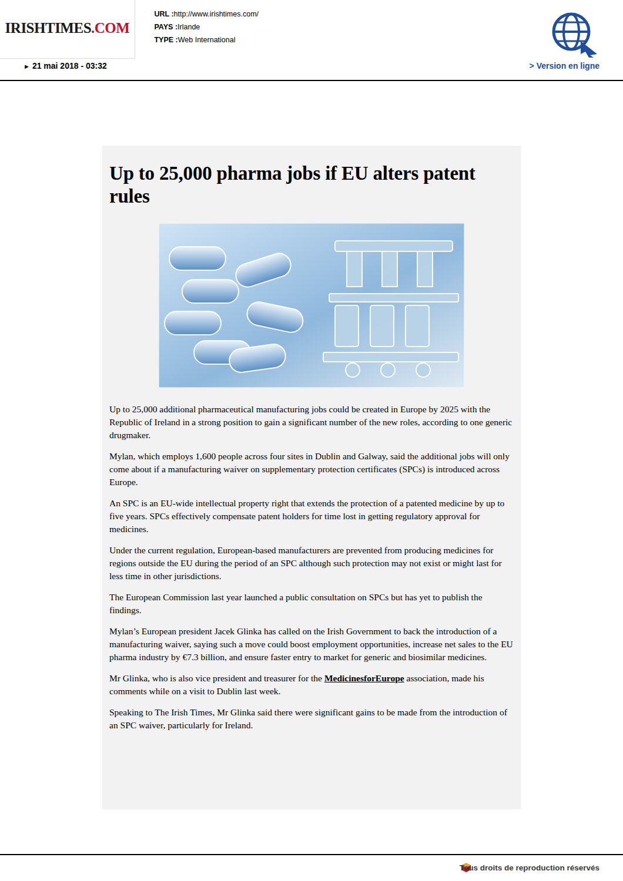IRISHTIMES.COM
URL : http://www.irishtimes.com/
PAYS : Irlande
TYPE : Web International
►21 mai 2018 - 03:32
> Version en ligne
Up to 25,000 pharma jobs if EU alters patent rules
Up to 25,000 additional pharmaceutical manufacturing jobs could be created in Europe by 2025 with the Republic of Ireland in a strong position to gain a significant number of the new roles, according to one generic drugmaker.
Mylan, which employs 1,600 people across four sites in Dublin and Galway, said the additional jobs will only come about if a manufacturing waiver on supplementary protection certificates (SPCs) is introduced across Europe.
An SPC is an EU-wide intellectual property right that extends the protection of a patented medicine by up to five years. SPCs effectively compensate patent holders for time lost in getting regulatory approval for medicines.
Under the current regulation, European-based manufacturers are prevented from producing medicines for regions outside the EU during the period of an SPC although such protection may not exist or might last for less time in other jurisdictions.
The European Commission last year launched a public consultation on SPCs but has yet to publish the findings.
Mylan’s European president Jacek Glinka has called on the Irish Government to back the introduction of a manufacturing waiver, saying such a move could boost employment opportunities, increase net sales to the EU pharma industry by €7.3 billion, and ensure faster entry to market for generic and biosimilar medicines.
Mr Glinka, who is also vice president and treasurer for the MedicinesforEurope association, made his comments while on a visit to Dublin last week.
Speaking to The Irish Times, Mr Glinka said there were significant gains to be made from the introduction of an SPC waiver, particularly for Ireland.
Tous droits de reproduction réservés